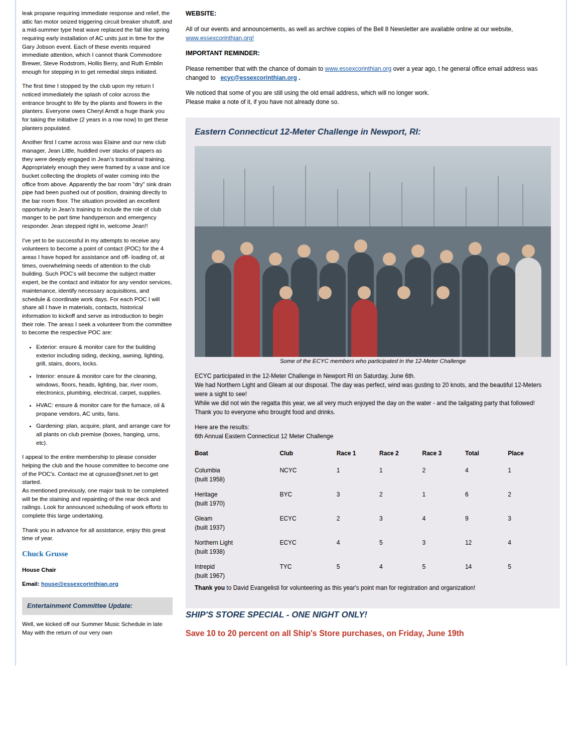leak propane requiring immediate response and relief, the attic fan motor seized triggering circuit breaker shutoff, and a mid-summer type heat wave replaced the fall like spring requiring early installation of AC units just in time for the Gary Jobson event. Each of these events required immediate attention, which I cannot thank Commodore Brewer, Steve Rodstrom, Hollis Berry, and Ruth Emblin enough for stepping in to get remedial steps initiated.
The first time I stopped by the club upon my return I noticed immediately the splash of color across the entrance brought to life by the plants and flowers in the planters. Everyone owes Cheryl Arndt a huge thank you for taking the initiative (2 years in a row now) to get these planters populated.
Another first I came across was Elaine and our new club manager, Jean Little, huddled over stacks of papers as they were deeply engaged in Jean's transitional training. Appropriately enough they were framed by a vase and ice bucket collecting the droplets of water coming into the office from above. Apparently the bar room "dry" sink drain pipe had been pushed out of position, draining directly to the bar room floor. The situation provided an excellent opportunity in Jean's training to include the role of club manger to be part time handyperson and emergency responder. Jean stepped right in, welcome Jean!!
I've yet to be successful in my attempts to receive any volunteers to become a point of contact (POC) for the 4 areas I have hoped for assistance and off- loading of, at times, overwhelming needs of attention to the club building. Such POC's will become the subject matter expert, be the contact and initiator for any vendor services, maintenance, identify necessary acquisitions, and schedule & coordinate work days. For each POC I will share all I have in materials, contacts, historical information to kickoff and serve as introduction to begin their role. The areas I seek a volunteer from the committee to become the respective POC are:
Exterior: ensure & monitor care for the building exterior including siding, decking, awning, lighting, grill, stairs, doors, locks.
Interior: ensure & monitor care for the cleaning, windows, floors, heads, lighting, bar, river room, electronics, plumbing, electrical, carpet, supplies.
HVAC: ensure & monitor care for the furnace, oil & propane vendors, AC units, fans.
Gardening: plan, acquire, plant, and arrange care for all plants on club premise (boxes, hanging, urns, etc).
I appeal to the entire membership to please consider helping the club and the house committee to become one of the POC's. Contact me at cgrusse@snet.net to get started.
As mentioned previously, one major task to be completed will be the staining and repainting of the rear deck and railings. Look for announced scheduling of work efforts to complete this large undertaking.
Thank you in advance for all assistance, enjoy this great time of year.
Chuck Grusse
House Chair
Email: house@essexcorinthian.org
Entertainment Committee Update:
Well, we kicked off our Summer Music Schedule in late May with the return of our very own
WEBSITE:
All of our events and announcements, as well as archive copies of the Bell 8 Newsletter are available online at our website, www.essexcorinthian.org!
IMPORTANT REMINDER:
Please remember that with the chance of domain to www.essexcorinthian.org over a year ago, t he general office email address was changed to ecyc@essexcorinthian.org .
We noticed that some of you are still using the old email address, which will no longer work.
Please make a note of it, if you have not already done so.
Eastern Connecticut 12-Meter Challenge in Newport, RI:
Some of the ECYC members who participated in the 12-Meter Challenge
ECYC participated in the 12-Meter Challenge in Newport RI on Saturday, June 6th.
We had Northern Light and Gleam at our disposal. The day was perfect, wind was gusting to 20 knots, and the beautiful 12-Meters were a sight to see!
While we did not win the regatta this year, we all very much enjoyed the day on the water - and the tailgating party that followed! Thank you to everyone who brought food and drinks.
Here are the results:
6th Annual Eastern Connecticut 12 Meter Challenge
| Boat | Club | Race 1 | Race 2 | Race 3 | Total | Place |
| --- | --- | --- | --- | --- | --- | --- |
| Columbia (built 1958) | NCYC | 1 | 1 | 2 | 4 | 1 |
| Heritage (built 1970) | BYC | 3 | 2 | 1 | 6 | 2 |
| Gleam (built 1937) | ECYC | 2 | 3 | 4 | 9 | 3 |
| Northern Light (built 1938) | ECYC | 4 | 5 | 3 | 12 | 4 |
| Intrepid (built 1967) | TYC | 5 | 4 | 5 | 14 | 5 |
Thank you to David Evangelisti for volunteering as this year's point man for registration and organization!
SHIP'S STORE SPECIAL - ONE NIGHT ONLY!
Save 10 to 20 percent on all Ship's Store purchases, on Friday, June 19th